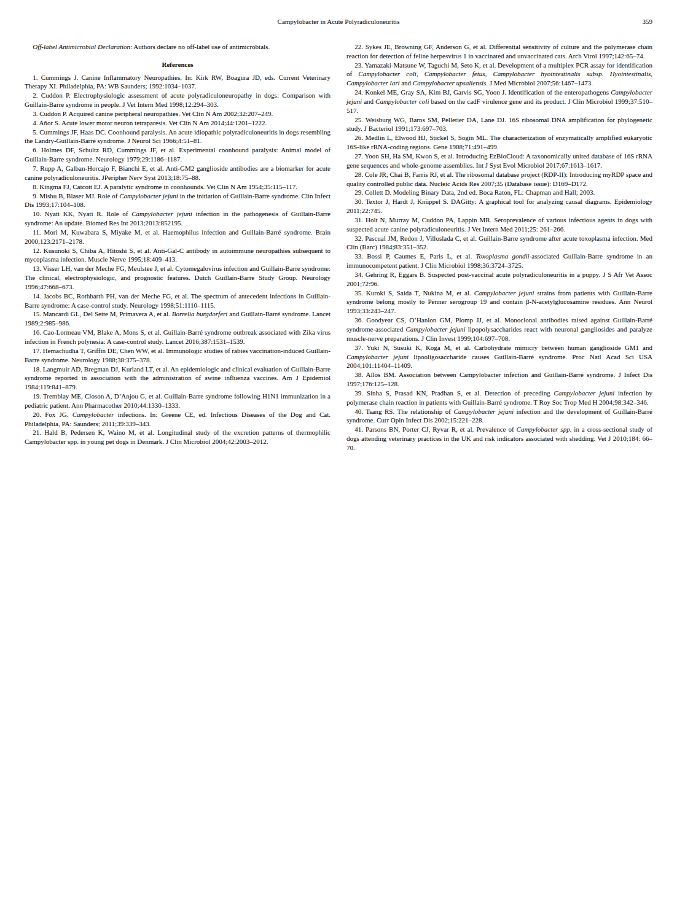Campylobacter in Acute Polyradiculoneuritis 359
Off-label Antimicrobial Declaration: Authors declare no off-label use of antimicrobials.
References
1. Cummings J. Canine Inflammatory Neuropathies. In: Kirk RW, Boagura JD, eds. Current Veterinary Therapy XI. Philadelphia, PA: WB Saunders; 1992:1034–1037.
2. Cuddon P. Electrophysiologic assessment of acute polyradiculoneuropathy in dogs: Comparison with Guillain-Barre syndrome in people. J Vet Intern Med 1998;12:294–303.
3. Cuddon P. Acquired canine peripheral neuropathies. Vet Clin N Am 2002;32:207–249.
4. Añor S. Acute lower motor neuron tetraparesis. Vet Clin N Am 2014;44:1201–1222.
5. Cummings JF, Haas DC. Coonhound paralysis. An acute idiopathic polyradiculoneuritis in dogs resembling the Landry-Guillain-Barré syndrome. J Neurol Sci 1966;4:51–81.
6. Holmes DF, Schultz RD, Cummings JF, et al. Experimental coonhound paralysis: Animal model of Guillain-Barre syndrome. Neurology 1979;29:1186–1187.
7. Rupp A, Galban-Horcajo F, Bianchi E, et al. Anti-GM2 ganglioside antibodies are a biomarker for acute canine polyradiculoneuritis. JPeripher Nerv Syst 2013;18:75–88.
8. Kingma FJ, Catcott EJ. A paralytic syndrome in coonhounds. Vet Clin N Am 1954;35:115–117.
9. Mishu B, Blaser MJ. Role of Campylobacter jejuni in the initiation of Guillain-Barre syndrome. Clin Infect Dis 1993;17:104–108.
10. Nyati KK, Nyati R. Role of Campylobacter jejuni infection in the pathogenesis of Guillain-Barre syndrome: An update. Biomed Res Int 2013;2013:852195.
11. Mori M, Kuwabara S, Miyake M, et al. Haemophilus infection and Guillain-Barré syndrome. Brain 2000;123:2171–2178.
12. Kusunoki S, Chiba A, Hitoshi S, et al. Anti-Gal-C antibody in autoimmune neuropathies subsequent to mycoplasma infection. Muscle Nerve 1995;18:409–413.
13. Visser LH, van der Meche FG, Meulstee J, et al. Cytomegalovirus infection and Guillain-Barre syndrome: The clinical, electrophysiologic, and prognostic features. Dutch Guillain-Barre Study Group. Neurology 1996;47:668–673.
14. Jacobs BC, Rothbarth PH, van der Meche FG, et al. The spectrum of antecedent infections in Guillain-Barre syndrome: A case-control study. Neurology 1998;51:1110–1115.
15. Mancardi GL, Del Sette M, Primavera A, et al. Borrelia burgdorferi and Guillain-Barré syndrome. Lancet 1989;2:985–986.
16. Cao-Lormeau VM, Blake A, Mons S, et al. Guillain-Barré syndrome outbreak associated with Zika virus infection in French polynesia: A case-control study. Lancet 2016;387:1531–1539.
17. Hemachudha T, Griffin DE, Chen WW, et al. Immunologic studies of rabies vaccination-induced Guillain-Barre syndrome. Neurology 1988;38:375–378.
18. Langmuir AD, Bregman DJ, Kurland LT, et al. An epidemiologic and clinical evaluation of Guillain-Barre syndrome reported in association with the administration of swine influenza vaccines. Am J Epidemiol 1984;119:841–879.
19. Tremblay ME, Closon A, D’Anjou G, et al. Guillain-Barre syndrome following H1N1 immunization in a pediatric patient. Ann Pharmacother 2010;44:1330–1333.
20. Fox JG. Campylobacter infections. In: Greene CE, ed. Infectious Diseases of the Dog and Cat. Philadelphia, PA: Saunders; 2011;39:339–343.
21. Hald B, Pedersen K, Waino M, et al. Longitudinal study of the excretion patterns of thermophilic Campylobacter spp. in young pet dogs in Denmark. J Clin Microbiol 2004;42:2003–2012.
22. Sykes JE, Browning GF, Anderson G, et al. Differential sensitivity of culture and the polymerase chain reaction for detection of feline herpesvirus 1 in vaccinated and unvaccinated cats. Arch Virol 1997;142:65–74.
23. Yamazaki-Matsune W, Taguchi M, Seto K, et al. Development of a multiplex PCR assay for identification of Campylobacter coli, Campylobacter fetus, Campylobacter hyointestinalis subsp. Hyointestinalis, Campylobacter lari and Campylobacter upsaliensis. J Med Microbiol 2007;56:1467–1473.
24. Konkel ME, Gray SA, Kim BJ, Garvis SG, Yoon J. Identification of the enteropathogens Campylobacter jejuni and Campylobacter coli based on the cadF virulence gene and its product. J Clin Microbiol 1999;37:510–517.
25. Weisburg WG, Barns SM, Pelletier DA, Lane DJ. 16S ribosomal DNA amplification for phylogenetic study. J Bacteriol 1991;173:697–703.
26. Medlin L, Elwood HJ, Stickel S, Sogin ML. The characterization of enzymatically amplified eukaryotic 16S-like rRNA-coding regions. Gene 1988;71:491–499.
27. Yoon SH, Ha SM, Kwon S, et al. Introducing EzBioCloud: A taxonomically united database of 16S rRNA gene sequences and whole-genome assemblies. Int J Syst Evol Microbiol 2017;67:1613–1617.
28. Cole JR, Chai B, Farris RJ, et al. The ribosomal database project (RDP-II): Introducing myRDP space and quality controlled public data. Nucleic Acids Res 2007;35 (Database issue): D169–D172.
29. Collett D. Modeling Binary Data, 2nd ed. Boca Raton, FL: Chapman and Hall; 2003.
30. Textor J, Hardt J, Knüppel S. DAGitty: A graphical tool for analyzing causal diagrams. Epidemiology 2011;22:745.
31. Holt N, Murray M, Cuddon PA, Lappin MR. Seroprevalence of various infectious agents in dogs with suspected acute canine polyradiculoneuritis. J Vet Intern Med 2011;25: 261–266.
32. Pascual JM, Redon J, Villoslada C, et al. Guillain-Barre syndrome after acute toxoplasma infection. Med Clin (Barc) 1984;83:351–352.
33. Bossi P, Caumes E, Paris L, et al. Toxoplasma gondii-associated Guillain-Barre syndrome in an immunocompetent patient. J Clin Microbiol 1998;36:3724–3725.
34. Gehring R, Eggars B. Suspected post-vaccinal acute polyradiculoneuritis in a puppy. J S Afr Vet Assoc 2001;72:96.
35. Kuroki S, Saida T, Nukina M, et al. Campylobacter jejuni strains from patients with Guillain-Barre syndrome belong mostly to Penner serogroup 19 and contain β-N-acetylglucosamine residues. Ann Neurol 1993;33:243–247.
36. Goodyear CS, O’Hanlon GM, Plomp JJ, et al. Monoclonal antibodies raised against Guillain-Barré syndrome-associated Campylobacter jejuni lipopolysaccharides react with neuronal gangliosides and paralyze muscle-nerve preparations. J Clin Invest 1999;104:697–708.
37. Yuki N, Susuki K, Koga M, et al. Carbohydrate mimicry between human ganglioside GM1 and Campylobacter jejuni lipooligosaccharide causes Guillain-Barré syndrome. Proc Natl Acad Sci USA 2004;101:11404–11409.
38. Allos BM. Association between Campylobacter infection and Guillain-Barré syndrome. J Infect Dis 1997;176:125–128.
39. Sinha S, Prasad KN, Pradhan S, et al. Detection of preceding Campylobacter jejuni infection by polymerase chain reaction in patients with Guillain-Barré syndrome. T Roy Soc Trop Med H 2004;98:342–346.
40. Tsang RS. The relationship of Campylobacter jejuni infection and the development of Guillain-Barré syndrome. Curr Opin Infect Dis 2002;15:221–228.
41. Parsons BN, Porter CJ, Ryvar R, et al. Prevalence of Campylobacter spp. in a cross-sectional study of dogs attending veterinary practices in the UK and risk indicators associated with shedding. Vet J 2010;184: 66–70.